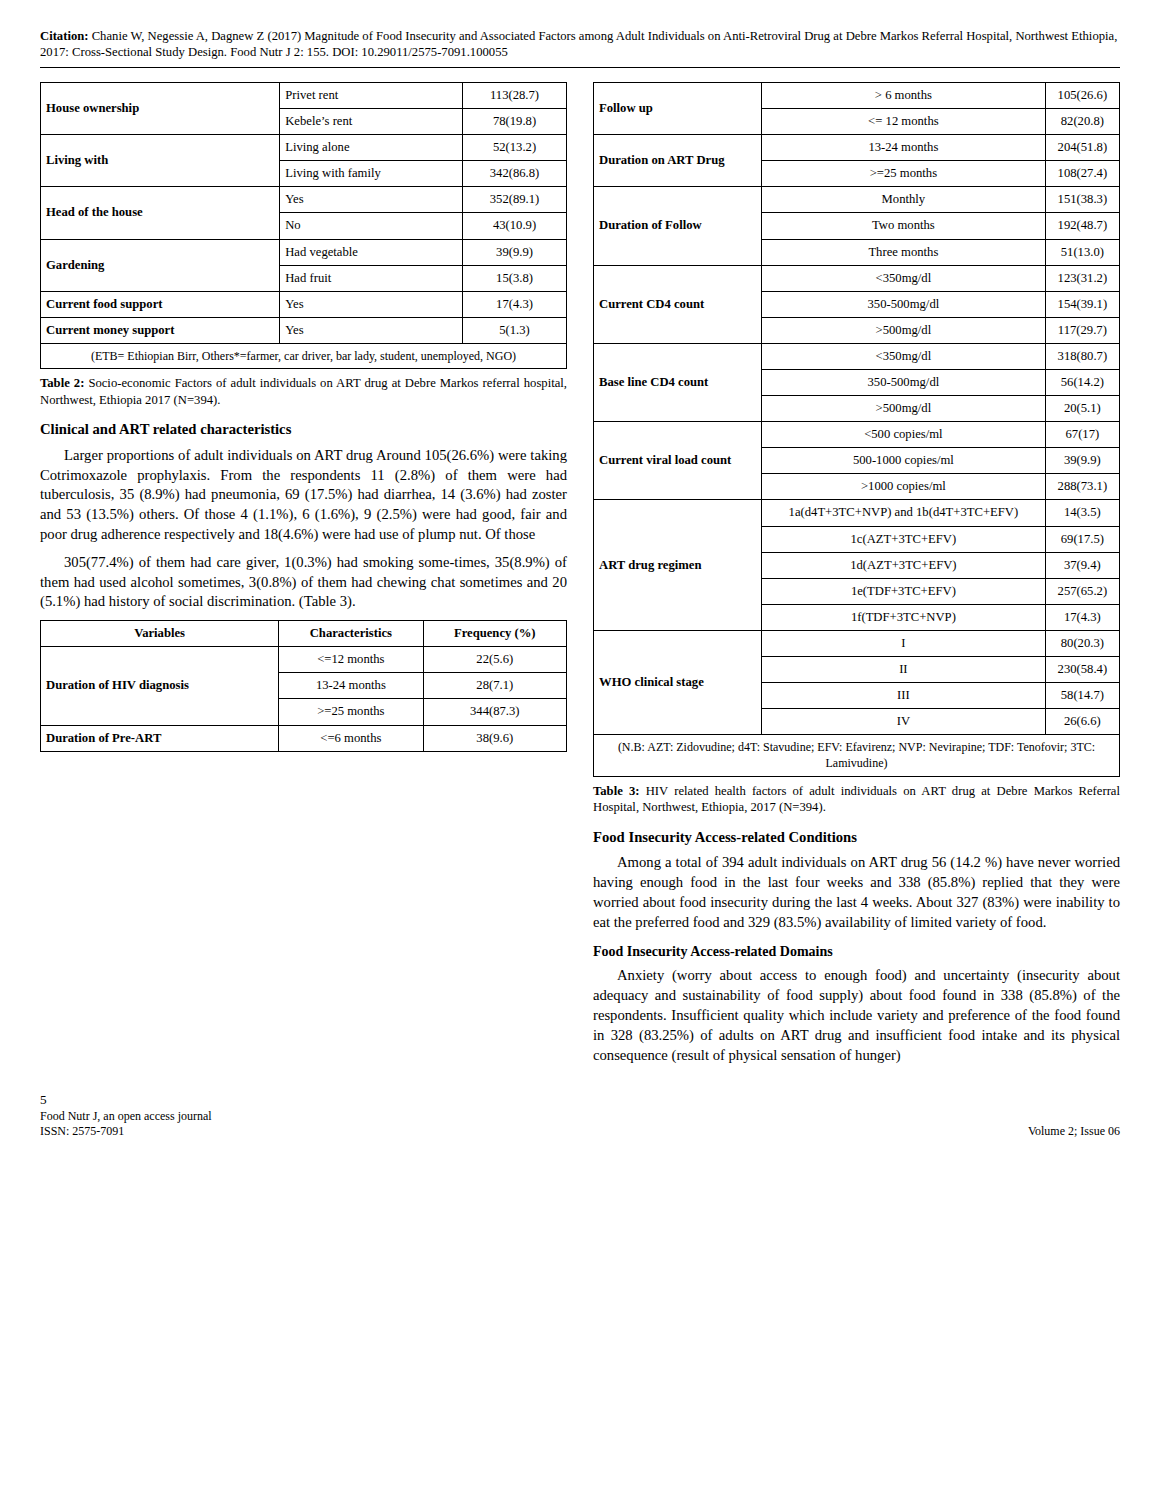Citation: Chanie W, Negessie A, Dagnew Z (2017) Magnitude of Food Insecurity and Associated Factors among Adult Individuals on Anti-Retroviral Drug at Debre Markos Referral Hospital, Northwest Ethiopia, 2017: Cross-Sectional Study Design. Food Nutr J 2: 155. DOI: 10.29011/2575-7091.100055
| House ownership | Privet rent | 113(28.7) |
| Kebele’s rent | 78(19.8) |
| Living with | Living alone | 52(13.2) |
| Living with family | 342(86.8) |
| Head of the house | Yes | 352(89.1) |
| No | 43(10.9) |
| Gardening | Had vegetable | 39(9.9) |
| Had fruit | 15(3.8) |
| Current food support | Yes | 17(4.3) |
| Current money support | Yes | 5(1.3) |
| (ETB= Ethiopian Birr, Others*=farmer, car driver, bar lady, student, unemployed, NGO) |
Table 2: Socio-economic Factors of adult individuals on ART drug at Debre Markos referral hospital, Northwest, Ethiopia 2017 (N=394).
Clinical and ART related characteristics
Larger proportions of adult individuals on ART drug Around 105(26.6%) were taking Cotrimoxazole prophylaxis. From the respondents 11 (2.8%) of them were had tuberculosis, 35 (8.9%) had pneumonia, 69 (17.5%) had diarrhea, 14 (3.6%) had zoster and 53 (13.5%) others. Of those 4 (1.1%), 6 (1.6%), 9 (2.5%) were had good, fair and poor drug adherence respectively and 18(4.6%) were had use of plump nut. Of those
305(77.4%) of them had care giver, 1(0.3%) had smoking some-times, 35(8.9%) of them had used alcohol sometimes, 3(0.8%) of them had chewing chat sometimes and 20 (5.1%) had history of social discrimination. (Table 3).
| Variables | Characteristics | Frequency (%) |
| --- | --- | --- |
| Duration of HIV diagnosis | <=12 months | 22(5.6) |
| 13-24 months | 28(7.1) |
| >=25 months | 344(87.3) |
| Duration of Pre-ART | <=6 months | 38(9.6) |
| Follow up | > 6 months | 105(26.6) |
| <= 12 months | 82(20.8) |
| Duration on ART Drug | 13-24 months | 204(51.8) |
| >=25 months | 108(27.4) |
| Duration of Follow | Monthly | 151(38.3) |
| Two months | 192(48.7) |
| Three months | 51(13.0) |
| Current CD4 count | <350mg/dl | 123(31.2) |
| 350-500mg/dl | 154(39.1) |
| >500mg/dl | 117(29.7) |
| Base line CD4 count | <350mg/dl | 318(80.7) |
| 350-500mg/dl | 56(14.2) |
| >500mg/dl | 20(5.1) |
| Current viral load count | <500 copies/ml | 67(17) |
| 500-1000 copies/ml | 39(9.9) |
| >1000 copies/ml | 288(73.1) |
| ART drug regimen | 1a(d4T+3TC+NVP) and 1b(d4T+3TC+EFV) | 14(3.5) |
| 1c(AZT+3TC+EFV) | 69(17.5) |
| 1d(AZT+3TC+EFV) | 37(9.4) |
| 1e(TDF+3TC+EFV) | 257(65.2) |
| 1f(TDF+3TC+NVP) | 17(4.3) |
| WHO clinical stage | I | 80(20.3) |
| II | 230(58.4) |
| III | 58(14.7) |
| IV | 26(6.6) |
| (N.B: AZT: Zidovudine; d4T: Stavudine; EFV: Efavirenz; NVP: Nevirapine; TDF: Tenofovir; 3TC: Lamivudine) |
Table 3: HIV related health factors of adult individuals on ART drug at Debre Markos Referral Hospital, Northwest, Ethiopia, 2017 (N=394).
Food Insecurity Access-related Conditions
Among a total of 394 adult individuals on ART drug 56 (14.2 %) have never worried having enough food in the last four weeks and 338 (85.8%) replied that they were worried about food insecurity during the last 4 weeks. About 327 (83%) were inability to eat the preferred food and 329 (83.5%) availability of limited variety of food.
Food Insecurity Access-related Domains
Anxiety (worry about access to enough food) and uncertainty (insecurity about adequacy and sustainability of food supply) about food found in 338 (85.8%) of the respondents. Insufficient quality which include variety and preference of the food found in 328 (83.25%) of adults on ART drug and insufficient food intake and its physical consequence (result of physical sensation of hunger)
5
Food Nutr J, an open access journal
ISSN: 2575-7091
Volume 2; Issue 06